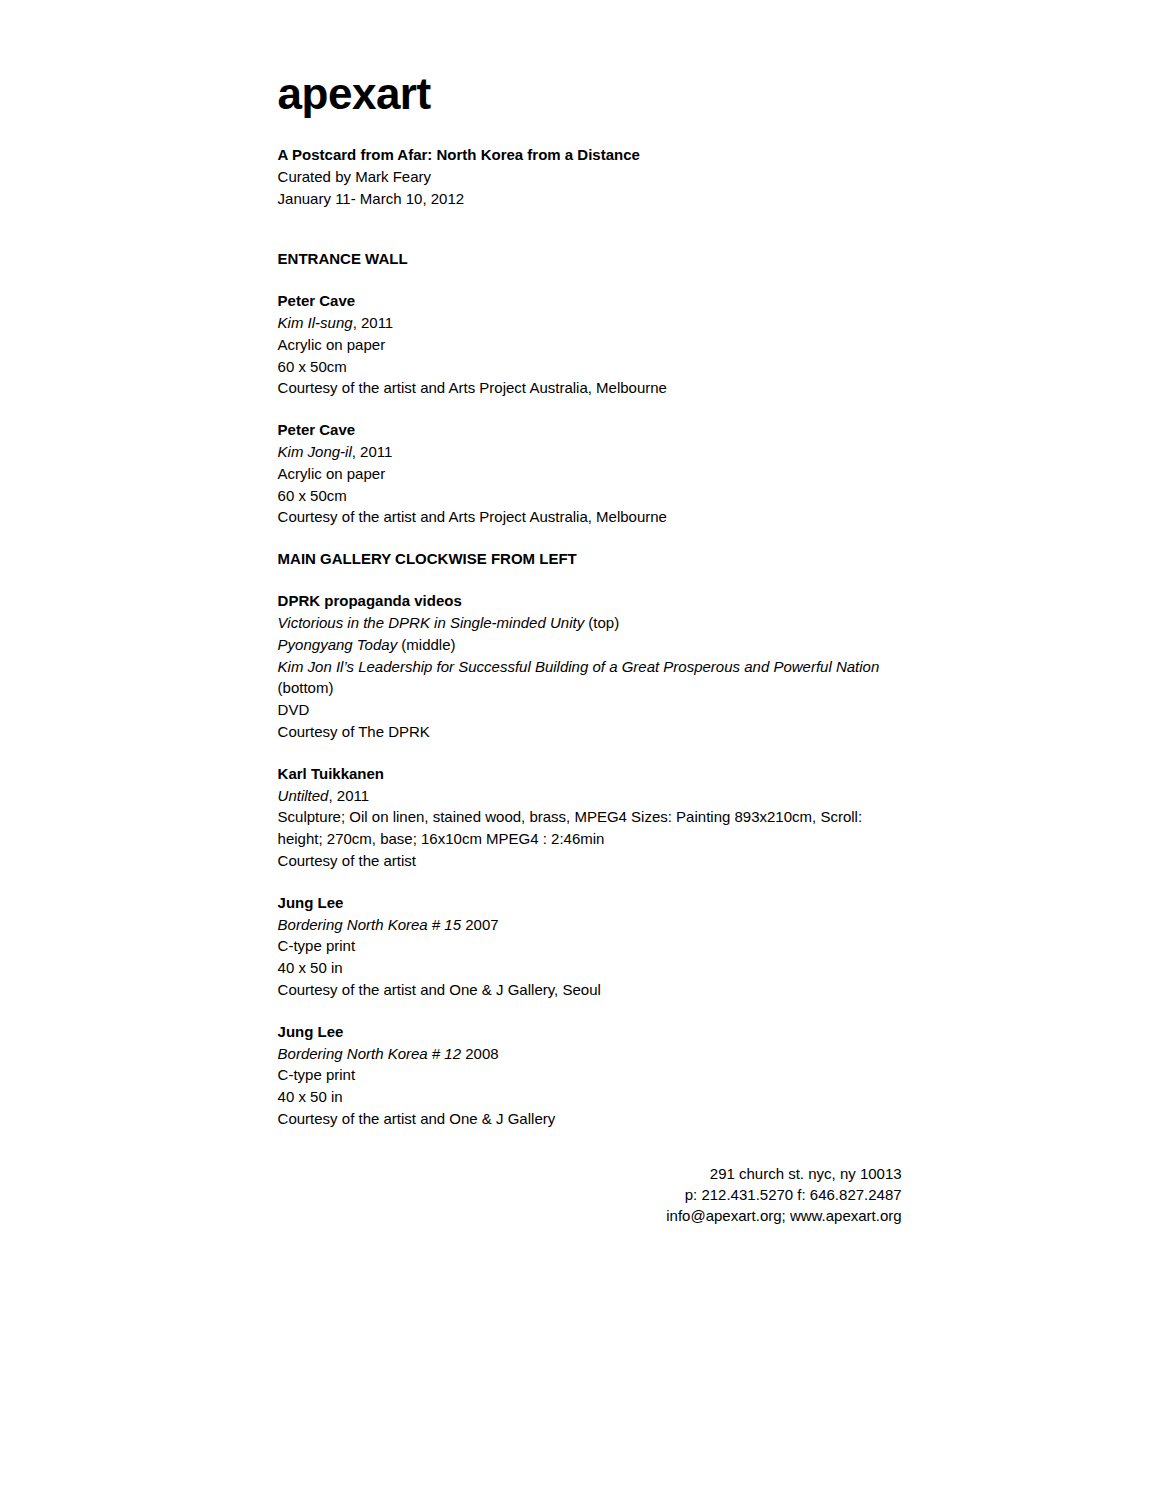apexart
A Postcard from Afar: North Korea from a Distance
Curated by Mark Feary
January 11- March 10, 2012
Entrance Wall
Peter Cave
Kim Il-sung, 2011
Acrylic on paper
60 x 50cm
Courtesy of the artist and Arts Project Australia, Melbourne
Peter Cave
Kim Jong-il, 2011
Acrylic on paper
60 x 50cm
Courtesy of the artist and Arts Project Australia, Melbourne
Main Gallery Clockwise From Left
DPRK propaganda videos
Victorious in the DPRK in Single-minded Unity (top)
Pyongyang Today (middle)
Kim Jon Il’s Leadership for Successful Building of a Great Prosperous and Powerful Nation (bottom)
DVD
Courtesy of The DPRK
Karl Tuikkanen
Untilted, 2011
Sculpture; Oil on linen, stained wood, brass, MPEG4 Sizes: Painting 893x210cm, Scroll: height; 270cm, base; 16x10cm MPEG4 : 2:46min
Courtesy of the artist
Jung Lee
Bordering North Korea # 15 2007
C-type print
40 x 50 in
Courtesy of the artist and One & J Gallery, Seoul
Jung Lee
Bordering North Korea # 12 2008
C-type print
40 x 50 in
Courtesy of the artist and One & J Gallery
291 church st. nyc, ny 10013
p: 212.431.5270 f: 646.827.2487
info@apexart.org; www.apexart.org